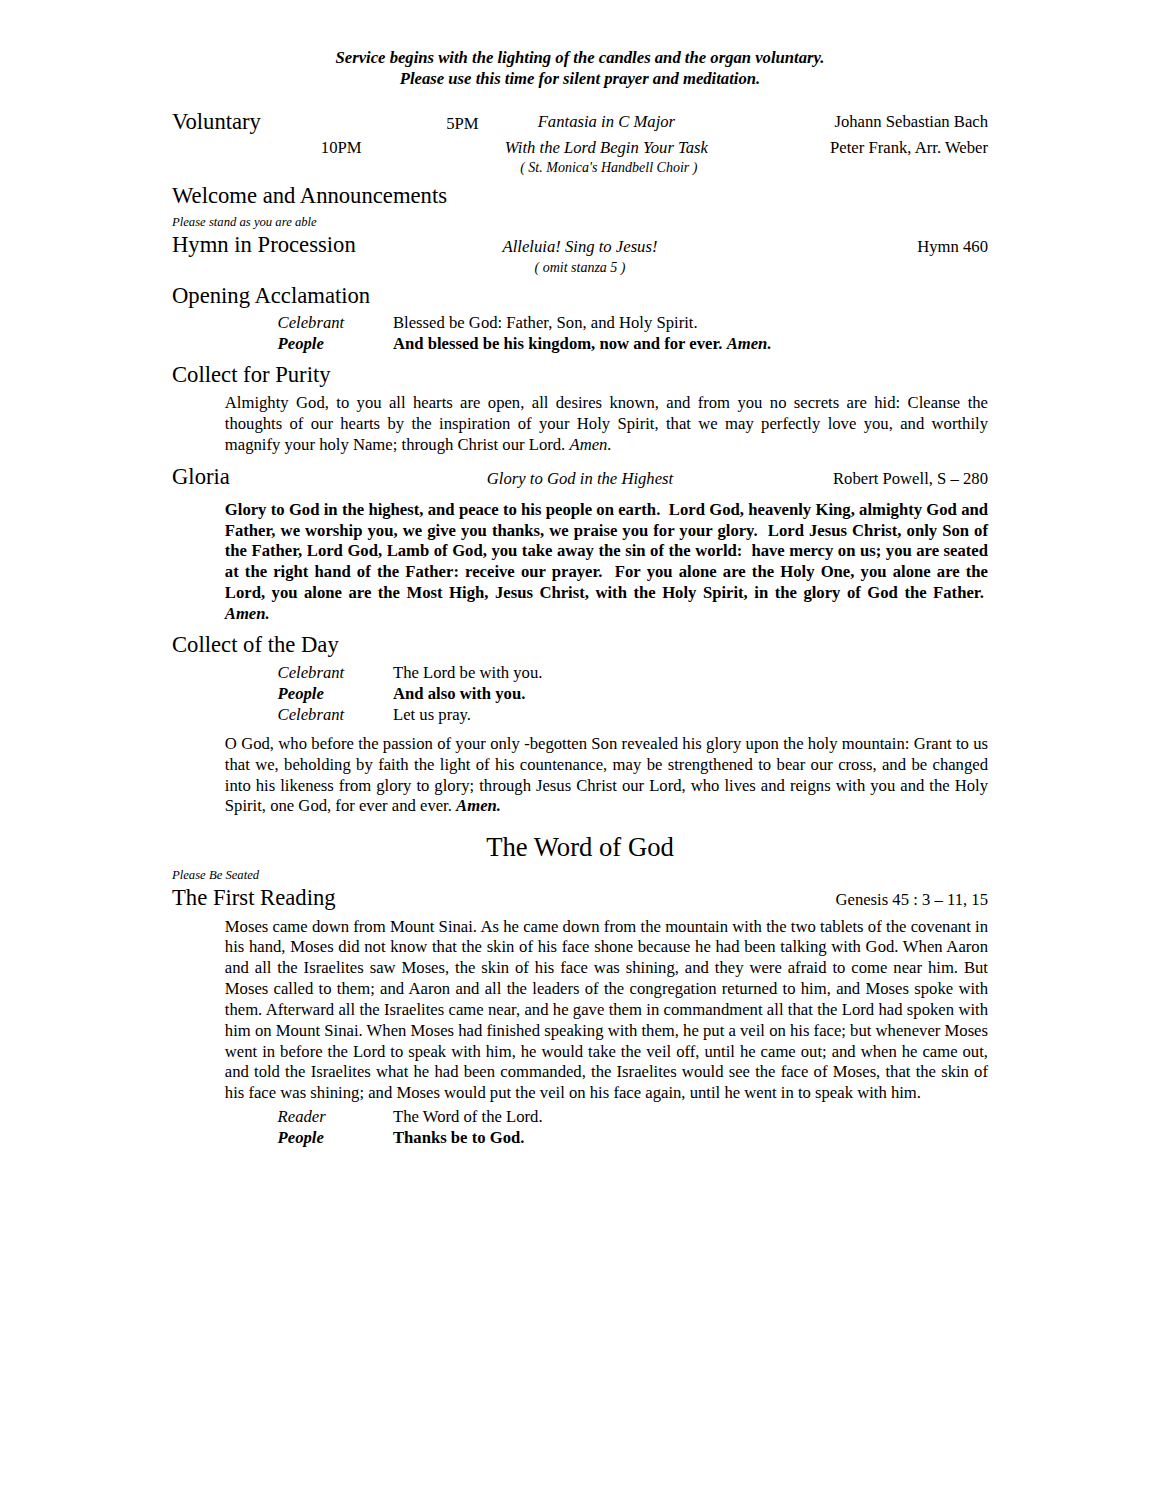Service begins with the lighting of the candles and the organ voluntary.
Please use this time for silent prayer and meditation.
Voluntary
5PM
Fantasia in C Major
Johann Sebastian Bach
10PM
With the Lord Begin Your Task
Peter Frank, Arr. Weber
( St. Monica's Handbell Choir )
Welcome and Announcements
Please stand as you are able
Hymn in Procession
Alleluia! Sing to Jesus!
Hymn 460
( omit stanza 5 )
Opening Acclamation
Celebrant Blessed be God: Father, Son, and Holy Spirit.
People And blessed be his kingdom, now and for ever. Amen.
Collect for Purity
Almighty God, to you all hearts are open, all desires known, and from you no secrets are hid: Cleanse the thoughts of our hearts by the inspiration of your Holy Spirit, that we may perfectly love you, and worthily magnify your holy Name; through Christ our Lord. Amen.
Gloria
Glory to God in the Highest
Robert Powell, S – 280
Glory to God in the highest, and peace to his people on earth. Lord God, heavenly King, almighty God and Father, we worship you, we give you thanks, we praise you for your glory. Lord Jesus Christ, only Son of the Father, Lord God, Lamb of God, you take away the sin of the world: have mercy on us; you are seated at the right hand of the Father: receive our prayer. For you alone are the Holy One, you alone are the Lord, you alone are the Most High, Jesus Christ, with the Holy Spirit, in the glory of God the Father. Amen.
Collect of the Day
Celebrant The Lord be with you.
People And also with you.
Celebrant Let us pray.
O God, who before the passion of your only -begotten Son revealed his glory upon the holy mountain: Grant to us that we, beholding by faith the light of his countenance, may be strengthened to bear our cross, and be changed into his likeness from glory to glory; through Jesus Christ our Lord, who lives and reigns with you and the Holy Spirit, one God, for ever and ever. Amen.
The Word of God
Please Be Seated
The First Reading
Genesis 45 : 3 – 11, 15
Moses came down from Mount Sinai. As he came down from the mountain with the two tablets of the covenant in his hand, Moses did not know that the skin of his face shone because he had been talking with God. When Aaron and all the Israelites saw Moses, the skin of his face was shining, and they were afraid to come near him. But Moses called to them; and Aaron and all the leaders of the congregation returned to him, and Moses spoke with them. Afterward all the Israelites came near, and he gave them in commandment all that the Lord had spoken with him on Mount Sinai. When Moses had finished speaking with them, he put a veil on his face; but whenever Moses went in before the Lord to speak with him, he would take the veil off, until he came out; and when he came out, and told the Israelites what he had been commanded, the Israelites would see the face of Moses, that the skin of his face was shining; and Moses would put the veil on his face again, until he went in to speak with him.
Reader The Word of the Lord.
People Thanks be to God.